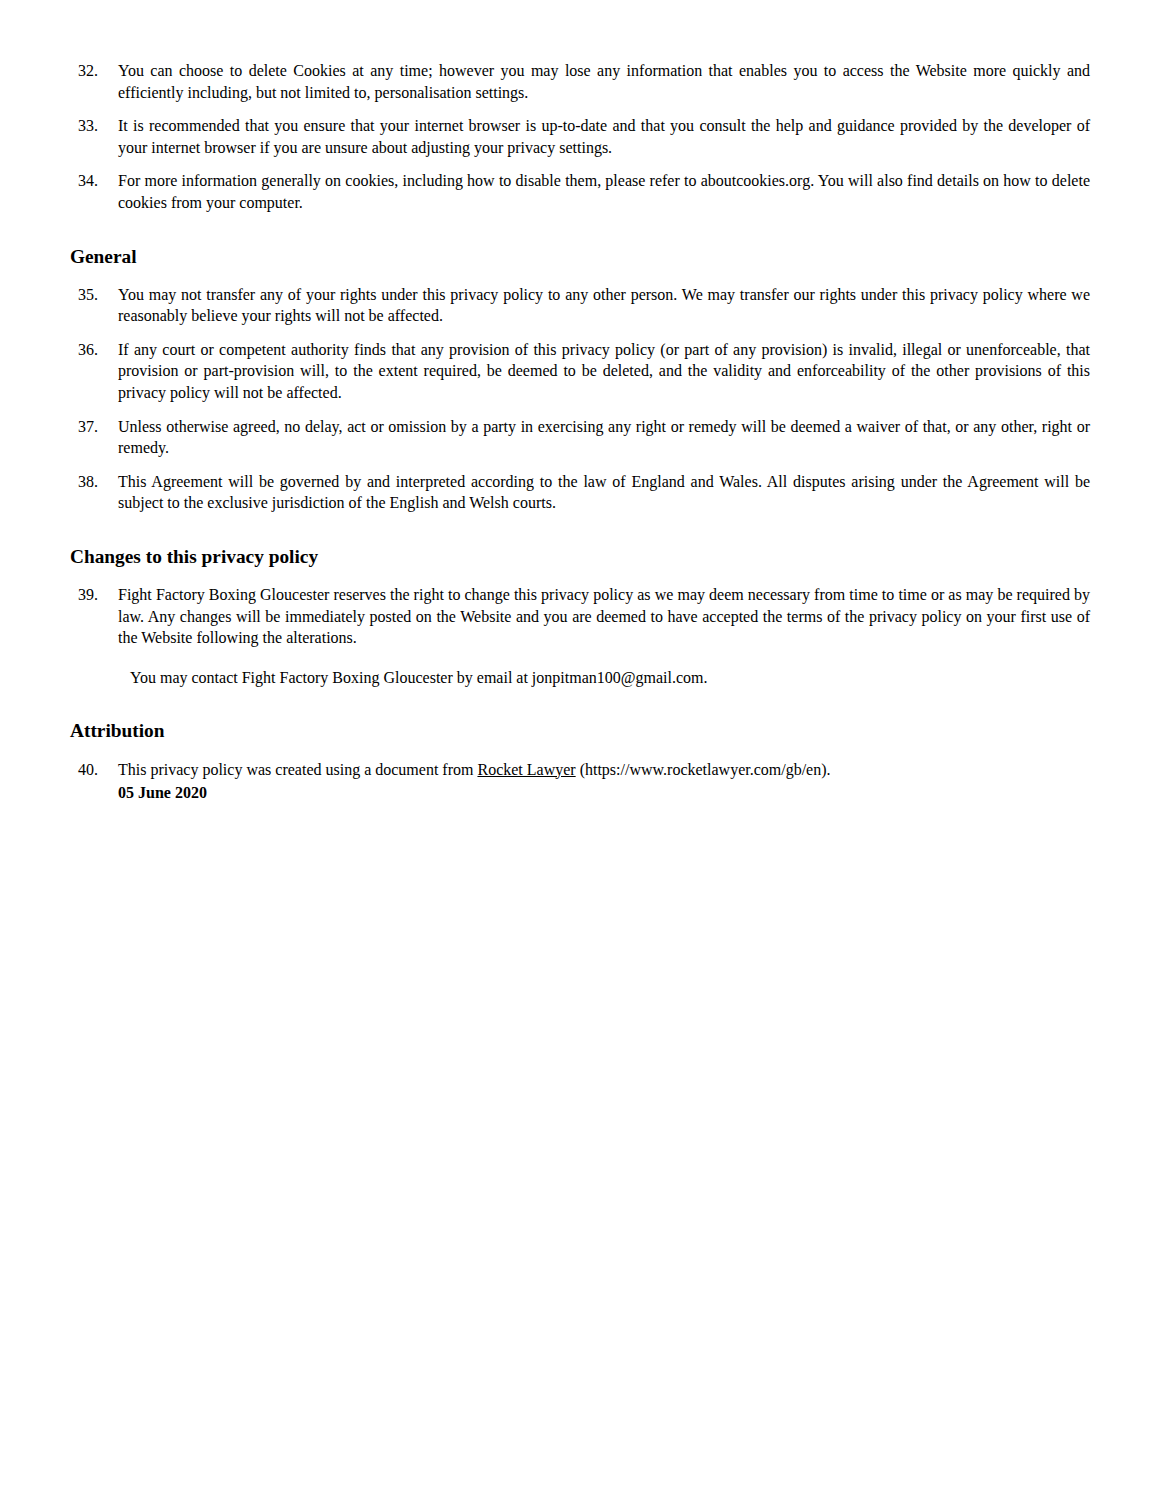32. You can choose to delete Cookies at any time; however you may lose any information that enables you to access the Website more quickly and efficiently including, but not limited to, personalisation settings.
33. It is recommended that you ensure that your internet browser is up-to-date and that you consult the help and guidance provided by the developer of your internet browser if you are unsure about adjusting your privacy settings.
34. For more information generally on cookies, including how to disable them, please refer to aboutcookies.org. You will also find details on how to delete cookies from your computer.
General
35. You may not transfer any of your rights under this privacy policy to any other person. We may transfer our rights under this privacy policy where we reasonably believe your rights will not be affected.
36. If any court or competent authority finds that any provision of this privacy policy (or part of any provision) is invalid, illegal or unenforceable, that provision or part-provision will, to the extent required, be deemed to be deleted, and the validity and enforceability of the other provisions of this privacy policy will not be affected.
37. Unless otherwise agreed, no delay, act or omission by a party in exercising any right or remedy will be deemed a waiver of that, or any other, right or remedy.
38. This Agreement will be governed by and interpreted according to the law of England and Wales. All disputes arising under the Agreement will be subject to the exclusive jurisdiction of the English and Welsh courts.
Changes to this privacy policy
39. Fight Factory Boxing Gloucester reserves the right to change this privacy policy as we may deem necessary from time to time or as may be required by law. Any changes will be immediately posted on the Website and you are deemed to have accepted the terms of the privacy policy on your first use of the Website following the alterations.
You may contact Fight Factory Boxing Gloucester by email at jonpitman100@gmail.com.
Attribution
40. This privacy policy was created using a document from Rocket Lawyer (https://www.rocketlawyer.com/gb/en). 05 June 2020